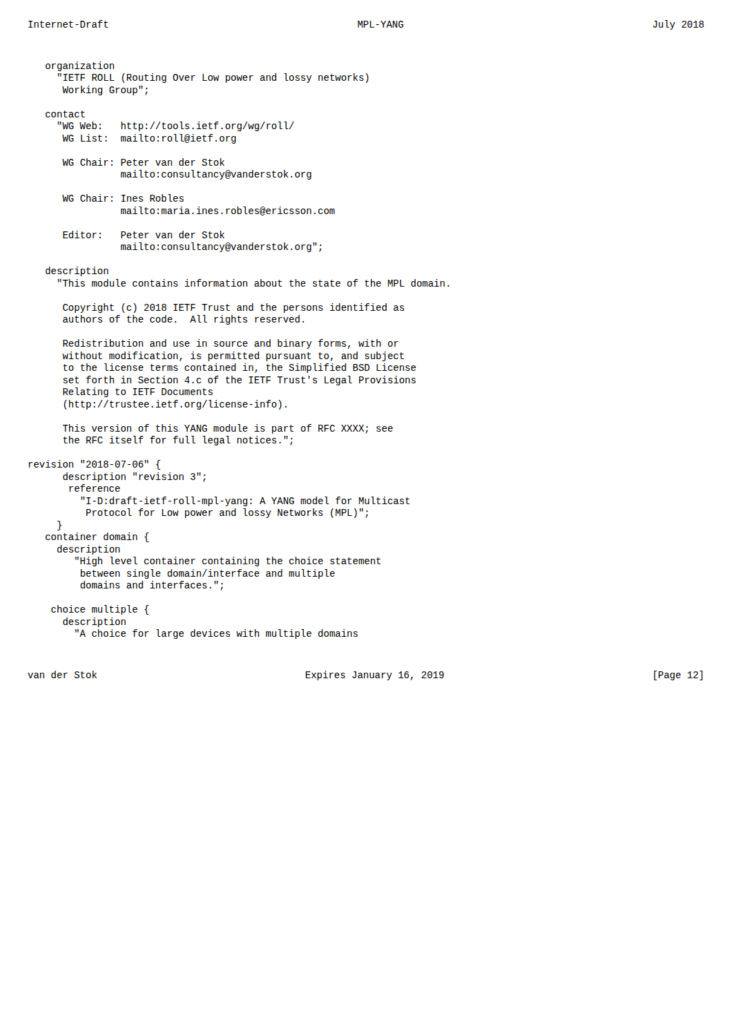Internet-Draft MPL-YANG July 2018
   organization
     "IETF ROLL (Routing Over Low power and lossy networks)
      Working Group";

   contact
     "WG Web:   http://tools.ietf.org/wg/roll/
      WG List:  mailto:roll@ietf.org

      WG Chair: Peter van der Stok
                mailto:consultancy@vanderstok.org

      WG Chair: Ines Robles
                mailto:maria.ines.robles@ericsson.com

      Editor:   Peter van der Stok
                mailto:consultancy@vanderstok.org";

   description
     "This module contains information about the state of the MPL domain.

      Copyright (c) 2018 IETF Trust and the persons identified as
      authors of the code.  All rights reserved.

      Redistribution and use in source and binary forms, with or
      without modification, is permitted pursuant to, and subject
      to the license terms contained in, the Simplified BSD License
      set forth in Section 4.c of the IETF Trust's Legal Provisions
      Relating to IETF Documents
      (http://trustee.ietf.org/license-info).

      This version of this YANG module is part of RFC XXXX; see
      the RFC itself for full legal notices.";

revision "2018-07-06" {
      description "revision 3";
       reference
         "I-D:draft-ietf-roll-mpl-yang: A YANG model for Multicast
          Protocol for Low power and lossy Networks (MPL)";
     }
   container domain {
     description
        "High level container containing the choice statement
         between single domain/interface and multiple
         domains and interfaces.";

    choice multiple {
      description
        "A choice for large devices with multiple domains
van der Stok Expires January 16, 2019 [Page 12]